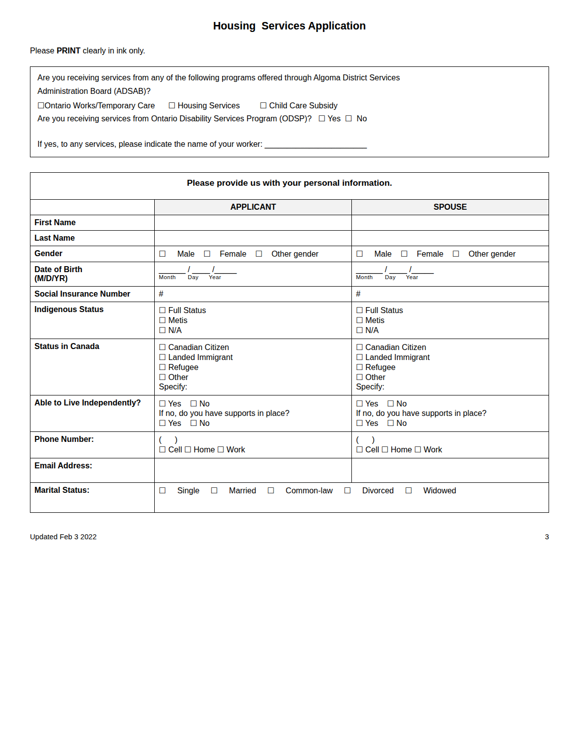Housing Services Application
Please PRINT clearly in ink only.
Are you receiving services from any of the following programs offered through Algoma District Services
Administration Board (ADSAB)?
☐Ontario Works/Temporary Care ☐ Housing Services ☐ Child Care Subsidy
Are you receiving services from Ontario Disability Services Program (ODSP)? ☐ Yes ☐ No
If yes, to any services, please indicate the name of your worker: _______________________
| Please provide us with your personal information. |
| | APPLICANT | SPOUSE |
| First Name | | |
| Last Name | | |
| Gender | ☐ Male ☐ Female ☐ Other gender | ☐ Male ☐ Female ☐ Other gender |
| Date of Birth (M/D/YR) | ______ / ____ /_____ Month Day Year | ______ / ____ /_____ Month Day Year |
| Social Insurance Number | # | # |
| Indigenous Status | ☐ Full Status ☐ Metis ☐ N/A | ☐ Full Status ☐ Metis ☐ N/A |
| Status in Canada | ☐ Canadian Citizen ☐ Landed Immigrant ☐ Refugee ☐ Other Specify: | ☐ Canadian Citizen ☐ Landed Immigrant ☐ Refugee ☐ Other Specify: |
| Able to Live Independently? | ☐ Yes ☐ No If no, do you have supports in place? ☐ Yes ☐ No | ☐ Yes ☐ No If no, do you have supports in place? ☐ Yes ☐ No |
| Phone Number: | ( ) ☐ Cell ☐ Home ☐ Work | ( ) ☐ Cell ☐ Home ☐ Work |
| Email Address: | | |
| Marital Status: | ☐ Single ☐ Married ☐ Common-law ☐ Divorced ☐ Widowed |
Updated Feb 3 2022
3